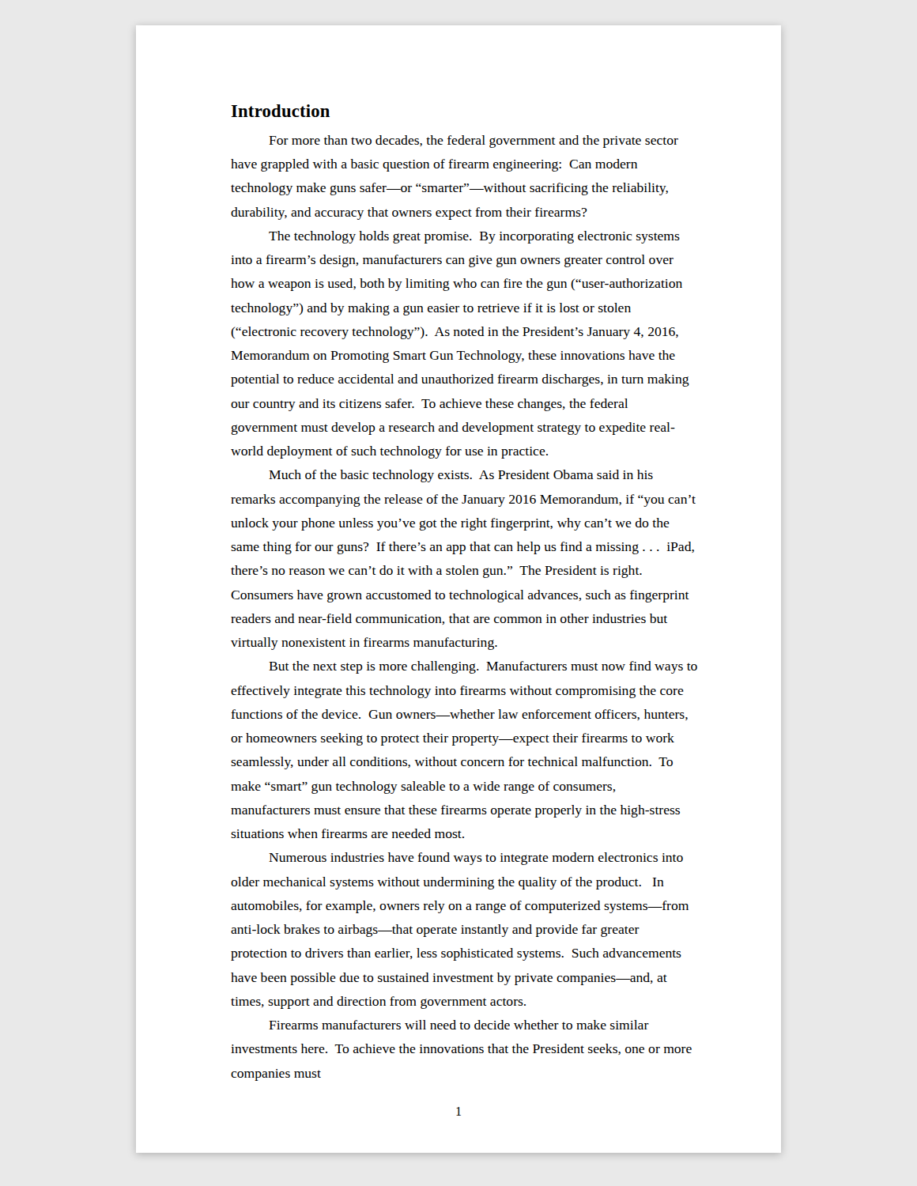Introduction
For more than two decades, the federal government and the private sector have grappled with a basic question of firearm engineering: Can modern technology make guns safer—or “smarter”—without sacrificing the reliability, durability, and accuracy that owners expect from their firearms?
The technology holds great promise. By incorporating electronic systems into a firearm’s design, manufacturers can give gun owners greater control over how a weapon is used, both by limiting who can fire the gun (“user-authorization technology”) and by making a gun easier to retrieve if it is lost or stolen (“electronic recovery technology”). As noted in the President’s January 4, 2016, Memorandum on Promoting Smart Gun Technology, these innovations have the potential to reduce accidental and unauthorized firearm discharges, in turn making our country and its citizens safer. To achieve these changes, the federal government must develop a research and development strategy to expedite real-world deployment of such technology for use in practice.
Much of the basic technology exists. As President Obama said in his remarks accompanying the release of the January 2016 Memorandum, if “you can’t unlock your phone unless you’ve got the right fingerprint, why can’t we do the same thing for our guns? If there’s an app that can help us find a missing . . . iPad, there’s no reason we can’t do it with a stolen gun.” The President is right. Consumers have grown accustomed to technological advances, such as fingerprint readers and near-field communication, that are common in other industries but virtually nonexistent in firearms manufacturing.
But the next step is more challenging. Manufacturers must now find ways to effectively integrate this technology into firearms without compromising the core functions of the device. Gun owners—whether law enforcement officers, hunters, or homeowners seeking to protect their property—expect their firearms to work seamlessly, under all conditions, without concern for technical malfunction. To make “smart” gun technology saleable to a wide range of consumers, manufacturers must ensure that these firearms operate properly in the high-stress situations when firearms are needed most.
Numerous industries have found ways to integrate modern electronics into older mechanical systems without undermining the quality of the product. In automobiles, for example, owners rely on a range of computerized systems—from anti-lock brakes to airbags—that operate instantly and provide far greater protection to drivers than earlier, less sophisticated systems. Such advancements have been possible due to sustained investment by private companies—and, at times, support and direction from government actors.
Firearms manufacturers will need to decide whether to make similar investments here. To achieve the innovations that the President seeks, one or more companies must
1